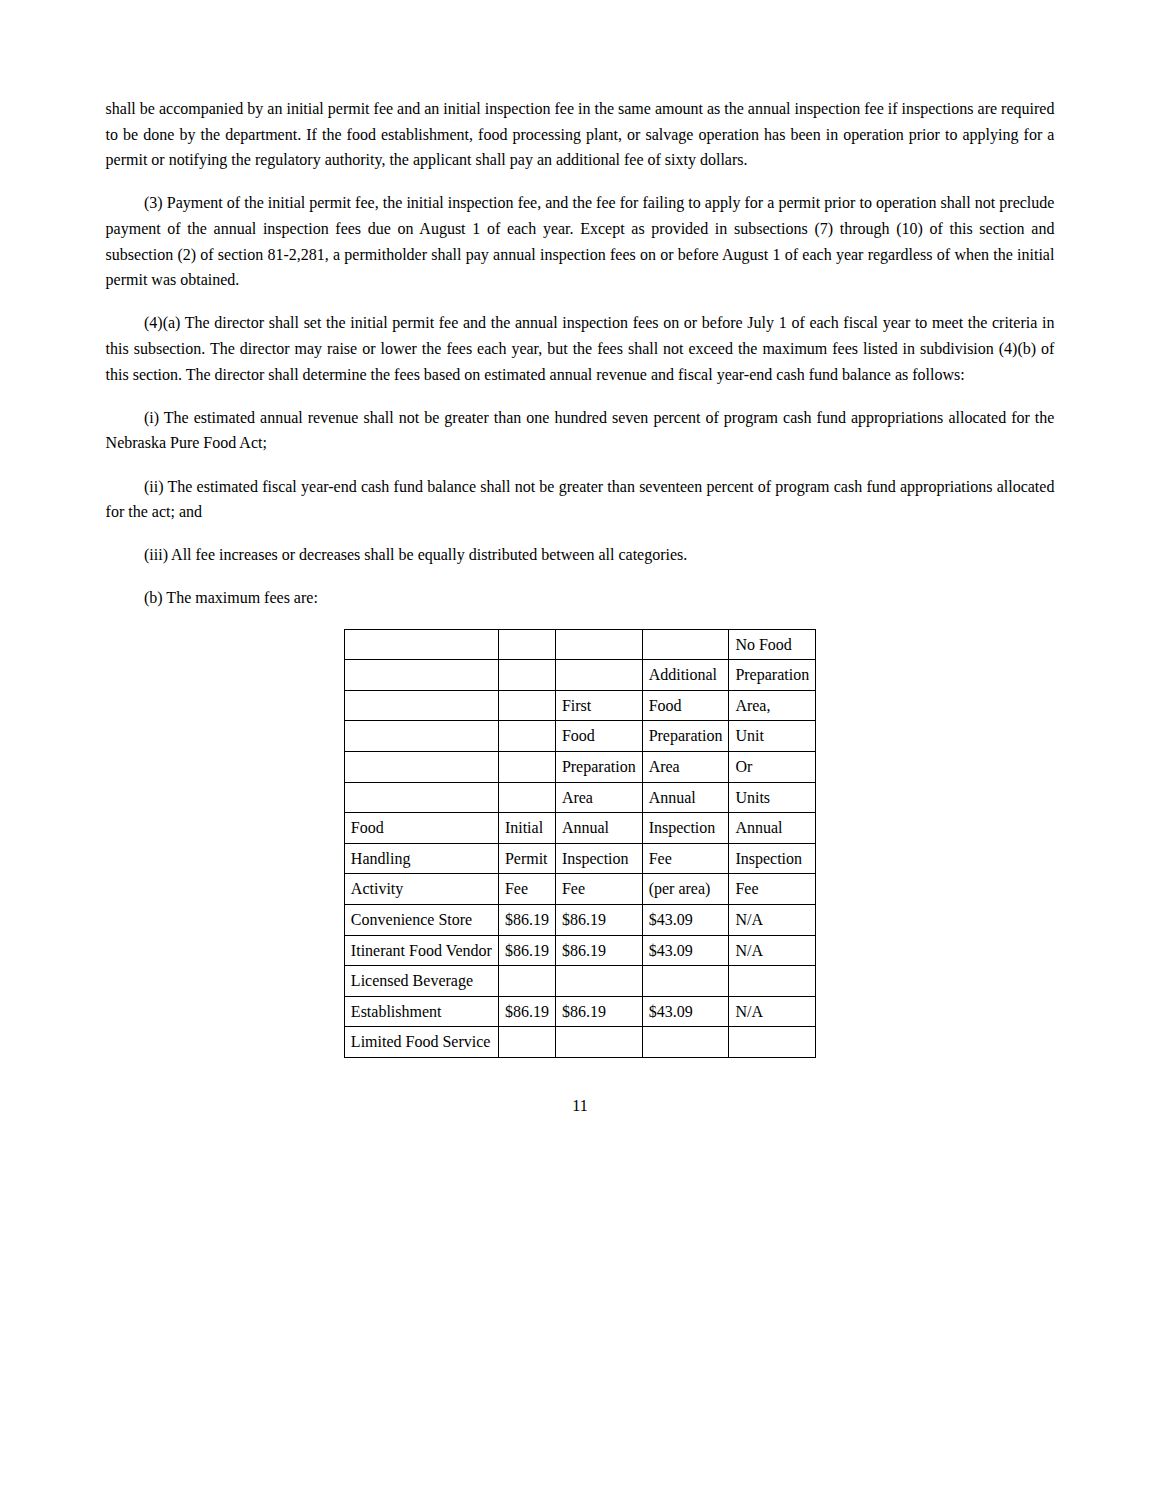shall be accompanied by an initial permit fee and an initial inspection fee in the same amount as the annual inspection fee if inspections are required to be done by the department. If the food establishment, food processing plant, or salvage operation has been in operation prior to applying for a permit or notifying the regulatory authority, the applicant shall pay an additional fee of sixty dollars.
(3) Payment of the initial permit fee, the initial inspection fee, and the fee for failing to apply for a permit prior to operation shall not preclude payment of the annual inspection fees due on August 1 of each year. Except as provided in subsections (7) through (10) of this section and subsection (2) of section 81-2,281, a permitholder shall pay annual inspection fees on or before August 1 of each year regardless of when the initial permit was obtained.
(4)(a) The director shall set the initial permit fee and the annual inspection fees on or before July 1 of each fiscal year to meet the criteria in this subsection. The director may raise or lower the fees each year, but the fees shall not exceed the maximum fees listed in subdivision (4)(b) of this section. The director shall determine the fees based on estimated annual revenue and fiscal year-end cash fund balance as follows:
(i) The estimated annual revenue shall not be greater than one hundred seven percent of program cash fund appropriations allocated for the Nebraska Pure Food Act;
(ii) The estimated fiscal year-end cash fund balance shall not be greater than seventeen percent of program cash fund appropriations allocated for the act; and
(iii) All fee increases or decreases shall be equally distributed between all categories.
(b) The maximum fees are:
| | | | | No Food |
| | | | Additional | Preparation |
| | | First | Food | Area, |
| | | Food | Preparation | Unit |
| | | Preparation | Area | Or |
| | | Area | Annual | Units |
| Food | Initial | Annual | Inspection | Annual |
| Handling | Permit | Inspection | Fee | Inspection |
| Activity | Fee | Fee | (per area) | Fee |
| Convenience Store | $86.19 | $86.19 | $43.09 | N/A |
| Itinerant Food Vendor | $86.19 | $86.19 | $43.09 | N/A |
| Licensed Beverage | | | | |
| Establishment | $86.19 | $86.19 | $43.09 | N/A |
| Limited Food Service | | | | |
11